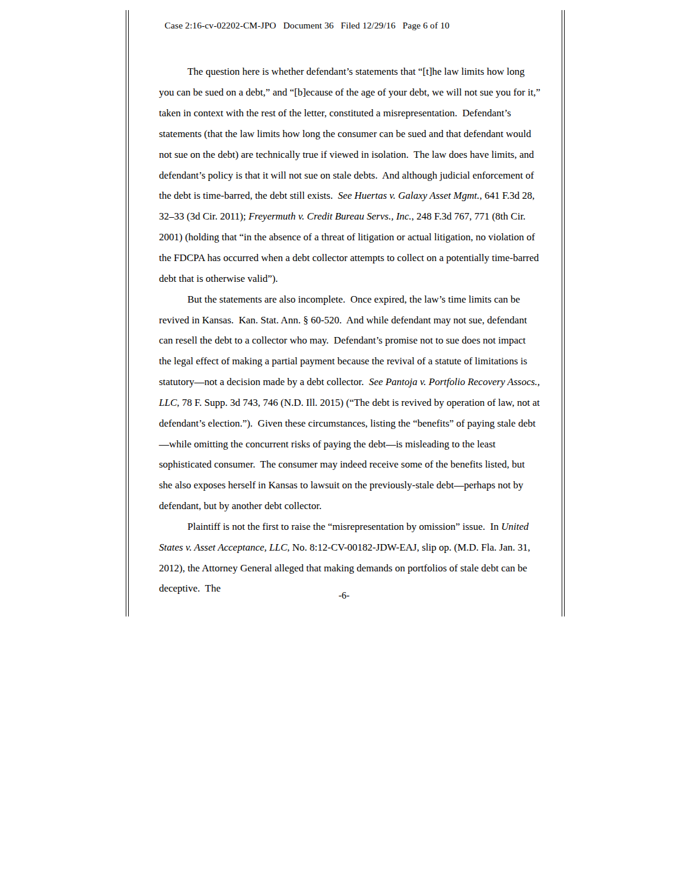Case 2:16-cv-02202-CM-JPO Document 36 Filed 12/29/16 Page 6 of 10
The question here is whether defendant’s statements that “[t]he law limits how long you can be sued on a debt,” and “[b]ecause of the age of your debt, we will not sue you for it,” taken in context with the rest of the letter, constituted a misrepresentation. Defendant’s statements (that the law limits how long the consumer can be sued and that defendant would not sue on the debt) are technically true if viewed in isolation. The law does have limits, and defendant’s policy is that it will not sue on stale debts. And although judicial enforcement of the debt is time-barred, the debt still exists. See Huertas v. Galaxy Asset Mgmt., 641 F.3d 28, 32–33 (3d Cir. 2011); Freyermuth v. Credit Bureau Servs., Inc., 248 F.3d 767, 771 (8th Cir. 2001) (holding that “in the absence of a threat of litigation or actual litigation, no violation of the FDCPA has occurred when a debt collector attempts to collect on a potentially time-barred debt that is otherwise valid”).
But the statements are also incomplete. Once expired, the law’s time limits can be revived in Kansas. Kan. Stat. Ann. § 60-520. And while defendant may not sue, defendant can resell the debt to a collector who may. Defendant’s promise not to sue does not impact the legal effect of making a partial payment because the revival of a statute of limitations is statutory—not a decision made by a debt collector. See Pantoja v. Portfolio Recovery Assocs., LLC, 78 F. Supp. 3d 743, 746 (N.D. Ill. 2015) (“The debt is revived by operation of law, not at defendant’s election.”). Given these circumstances, listing the “benefits” of paying stale debt—while omitting the concurrent risks of paying the debt—is misleading to the least sophisticated consumer. The consumer may indeed receive some of the benefits listed, but she also exposes herself in Kansas to lawsuit on the previously-stale debt—perhaps not by defendant, but by another debt collector.
Plaintiff is not the first to raise the “misrepresentation by omission” issue. In United States v. Asset Acceptance, LLC, No. 8:12-CV-00182-JDW-EAJ, slip op. (M.D. Fla. Jan. 31, 2012), the Attorney General alleged that making demands on portfolios of stale debt can be deceptive. The
-6-